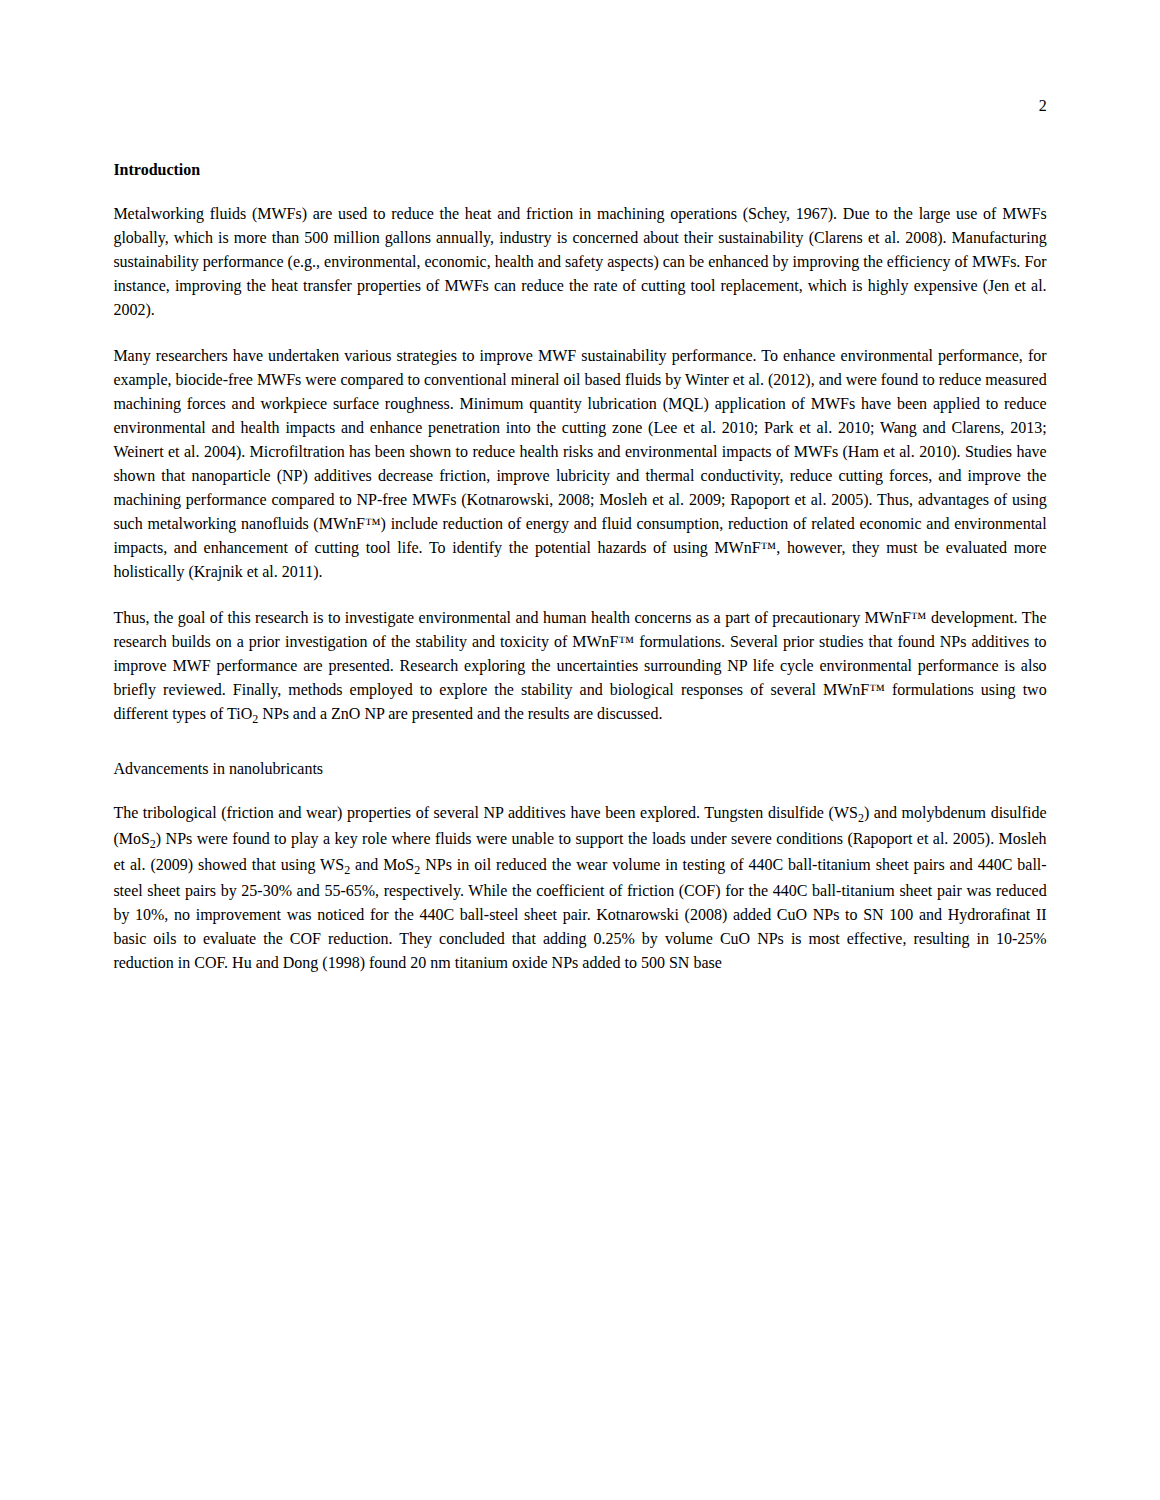2
Introduction
Metalworking fluids (MWFs) are used to reduce the heat and friction in machining operations (Schey, 1967). Due to the large use of MWFs globally, which is more than 500 million gallons annually, industry is concerned about their sustainability (Clarens et al. 2008). Manufacturing sustainability performance (e.g., environmental, economic, health and safety aspects) can be enhanced by improving the efficiency of MWFs. For instance, improving the heat transfer properties of MWFs can reduce the rate of cutting tool replacement, which is highly expensive (Jen et al. 2002).
Many researchers have undertaken various strategies to improve MWF sustainability performance. To enhance environmental performance, for example, biocide-free MWFs were compared to conventional mineral oil based fluids by Winter et al. (2012), and were found to reduce measured machining forces and workpiece surface roughness. Minimum quantity lubrication (MQL) application of MWFs have been applied to reduce environmental and health impacts and enhance penetration into the cutting zone (Lee et al. 2010; Park et al. 2010; Wang and Clarens, 2013; Weinert et al. 2004). Microfiltration has been shown to reduce health risks and environmental impacts of MWFs (Ham et al. 2010). Studies have shown that nanoparticle (NP) additives decrease friction, improve lubricity and thermal conductivity, reduce cutting forces, and improve the machining performance compared to NP-free MWFs (Kotnarowski, 2008; Mosleh et al. 2009; Rapoport et al. 2005). Thus, advantages of using such metalworking nanofluids (MWnF™) include reduction of energy and fluid consumption, reduction of related economic and environmental impacts, and enhancement of cutting tool life. To identify the potential hazards of using MWnF™, however, they must be evaluated more holistically (Krajnik et al. 2011).
Thus, the goal of this research is to investigate environmental and human health concerns as a part of precautionary MWnF™ development. The research builds on a prior investigation of the stability and toxicity of MWnF™ formulations. Several prior studies that found NPs additives to improve MWF performance are presented. Research exploring the uncertainties surrounding NP life cycle environmental performance is also briefly reviewed. Finally, methods employed to explore the stability and biological responses of several MWnF™ formulations using two different types of TiO2 NPs and a ZnO NP are presented and the results are discussed.
Advancements in nanolubricants
The tribological (friction and wear) properties of several NP additives have been explored. Tungsten disulfide (WS2) and molybdenum disulfide (MoS2) NPs were found to play a key role where fluids were unable to support the loads under severe conditions (Rapoport et al. 2005). Mosleh et al. (2009) showed that using WS2 and MoS2 NPs in oil reduced the wear volume in testing of 440C ball-titanium sheet pairs and 440C ball-steel sheet pairs by 25-30% and 55-65%, respectively. While the coefficient of friction (COF) for the 440C ball-titanium sheet pair was reduced by 10%, no improvement was noticed for the 440C ball-steel sheet pair. Kotnarowski (2008) added CuO NPs to SN 100 and Hydrorafinat II basic oils to evaluate the COF reduction. They concluded that adding 0.25% by volume CuO NPs is most effective, resulting in 10-25% reduction in COF. Hu and Dong (1998) found 20 nm titanium oxide NPs added to 500 SN base